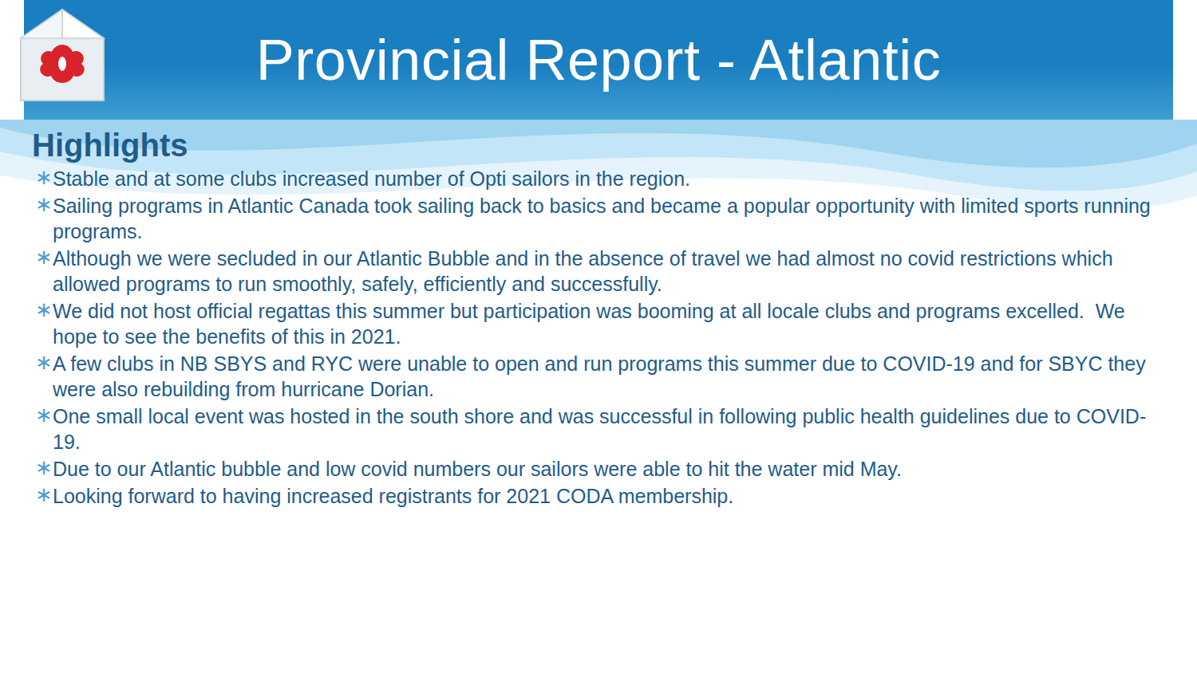Provincial Report - Atlantic
Highlights
Stable and at some clubs increased number of Opti sailors in the region.
Sailing programs in Atlantic Canada took sailing back to basics and became a popular opportunity with limited sports running programs.
Although we were secluded in our Atlantic Bubble and in the absence of travel we had almost no covid restrictions which allowed programs to run smoothly, safely, efficiently and successfully.
We did not host official regattas this summer but participation was booming at all locale clubs and programs excelled. We hope to see the benefits of this in 2021.
A few clubs in NB SBYS and RYC were unable to open and run programs this summer due to COVID-19 and for SBYC they were also rebuilding from hurricane Dorian.
One small local event was hosted in the south shore and was successful in following public health guidelines due to COVID-19.
Due to our Atlantic bubble and low covid numbers our sailors were able to hit the water mid May.
Looking forward to having increased registrants for 2021 CODA membership.